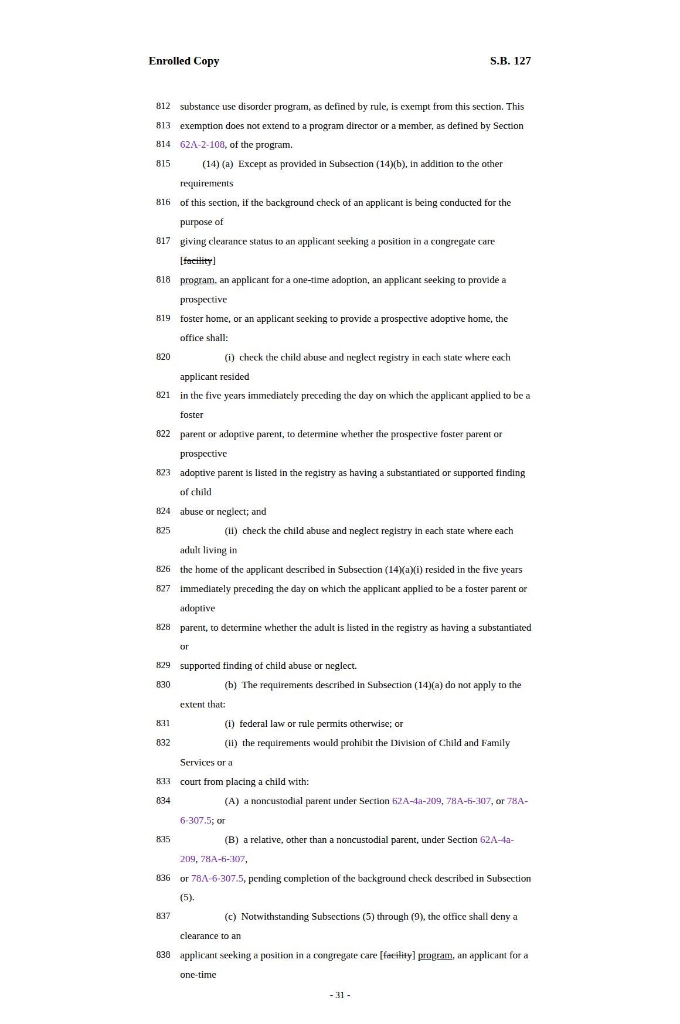Enrolled Copy S.B. 127
substance use disorder program, as defined by rule, is exempt from this section. This
exemption does not extend to a program director or a member, as defined by Section
62A-2-108, of the program.
(14) (a) Except as provided in Subsection (14)(b), in addition to the other requirements
of this section, if the background check of an applicant is being conducted for the purpose of
giving clearance status to an applicant seeking a position in a congregate care [facility]
program, an applicant for a one-time adoption, an applicant seeking to provide a prospective
foster home, or an applicant seeking to provide a prospective adoptive home, the office shall:
(i) check the child abuse and neglect registry in each state where each applicant resided
in the five years immediately preceding the day on which the applicant applied to be a foster
parent or adoptive parent, to determine whether the prospective foster parent or prospective
adoptive parent is listed in the registry as having a substantiated or supported finding of child
abuse or neglect; and
(ii) check the child abuse and neglect registry in each state where each adult living in
the home of the applicant described in Subsection (14)(a)(i) resided in the five years
immediately preceding the day on which the applicant applied to be a foster parent or adoptive
parent, to determine whether the adult is listed in the registry as having a substantiated or
supported finding of child abuse or neglect.
(b) The requirements described in Subsection (14)(a) do not apply to the extent that:
(i) federal law or rule permits otherwise; or
(ii) the requirements would prohibit the Division of Child and Family Services or a
court from placing a child with:
(A) a noncustodial parent under Section 62A-4a-209, 78A-6-307, or 78A-6-307.5; or
(B) a relative, other than a noncustodial parent, under Section 62A-4a-209, 78A-6-307,
or 78A-6-307.5, pending completion of the background check described in Subsection (5).
(c) Notwithstanding Subsections (5) through (9), the office shall deny a clearance to an
applicant seeking a position in a congregate care [facility] program, an applicant for a one-time
- 31 -